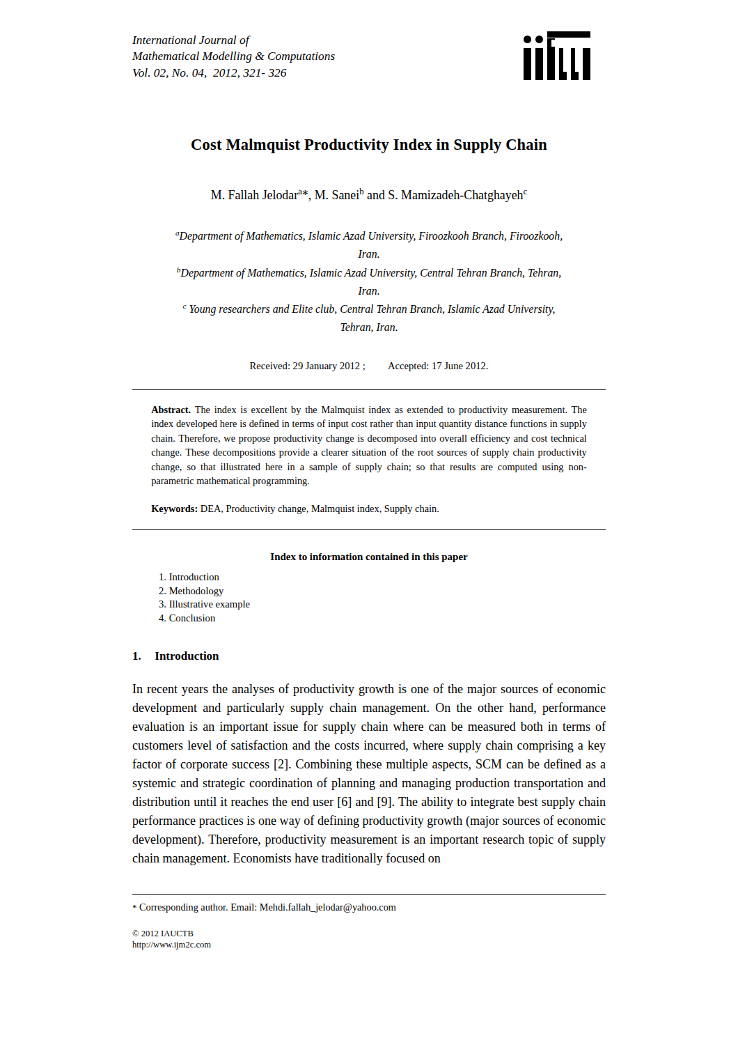International Journal of
Mathematical Modelling & Computations
Vol. 02, No. 04, 2012, 321- 326
Cost Malmquist Productivity Index in Supply Chain
M. Fallah Jelodara*, M. Saneib and S. Mamizadeh-Chatghayehc
aDepartment of Mathematics, Islamic Azad University, Firoozkooh Branch, Firoozkooh,
Iran.
bDepartment of Mathematics, Islamic Azad University, Central Tehran Branch, Tehran,
Iran.
c Young researchers and Elite club, Central Tehran Branch, Islamic Azad University,
Tehran, Iran.
Received: 29 January 2012 ; Accepted: 17 June 2012.
Abstract. The index is excellent by the Malmquist index as extended to productivity measurement. The index developed here is defined in terms of input cost rather than input quantity distance functions in supply chain. Therefore, we propose productivity change is decomposed into overall efficiency and cost technical change. These decompositions provide a clearer situation of the root sources of supply chain productivity change, so that illustrated here in a sample of supply chain; so that results are computed using non-parametric mathematical programming.
Keywords: DEA, Productivity change, Malmquist index, Supply chain.
Index to information contained in this paper
Introduction
Methodology
Illustrative example
Conclusion
1. Introduction
In recent years the analyses of productivity growth is one of the major sources of economic development and particularly supply chain management. On the other hand, performance evaluation is an important issue for supply chain where can be measured both in terms of customers level of satisfaction and the costs incurred, where supply chain comprising a key factor of corporate success [2]. Combining these multiple aspects, SCM can be defined as a systemic and strategic coordination of planning and managing production transportation and distribution until it reaches the end user [6] and [9]. The ability to integrate best supply chain performance practices is one way of defining productivity growth (major sources of economic development). Therefore, productivity measurement is an important research topic of supply chain management. Economists have traditionally focused on
* Corresponding author. Email: Mehdi.fallah_jelodar@yahoo.com
© 2012 IAUCTB
http://www.ijm2c.com